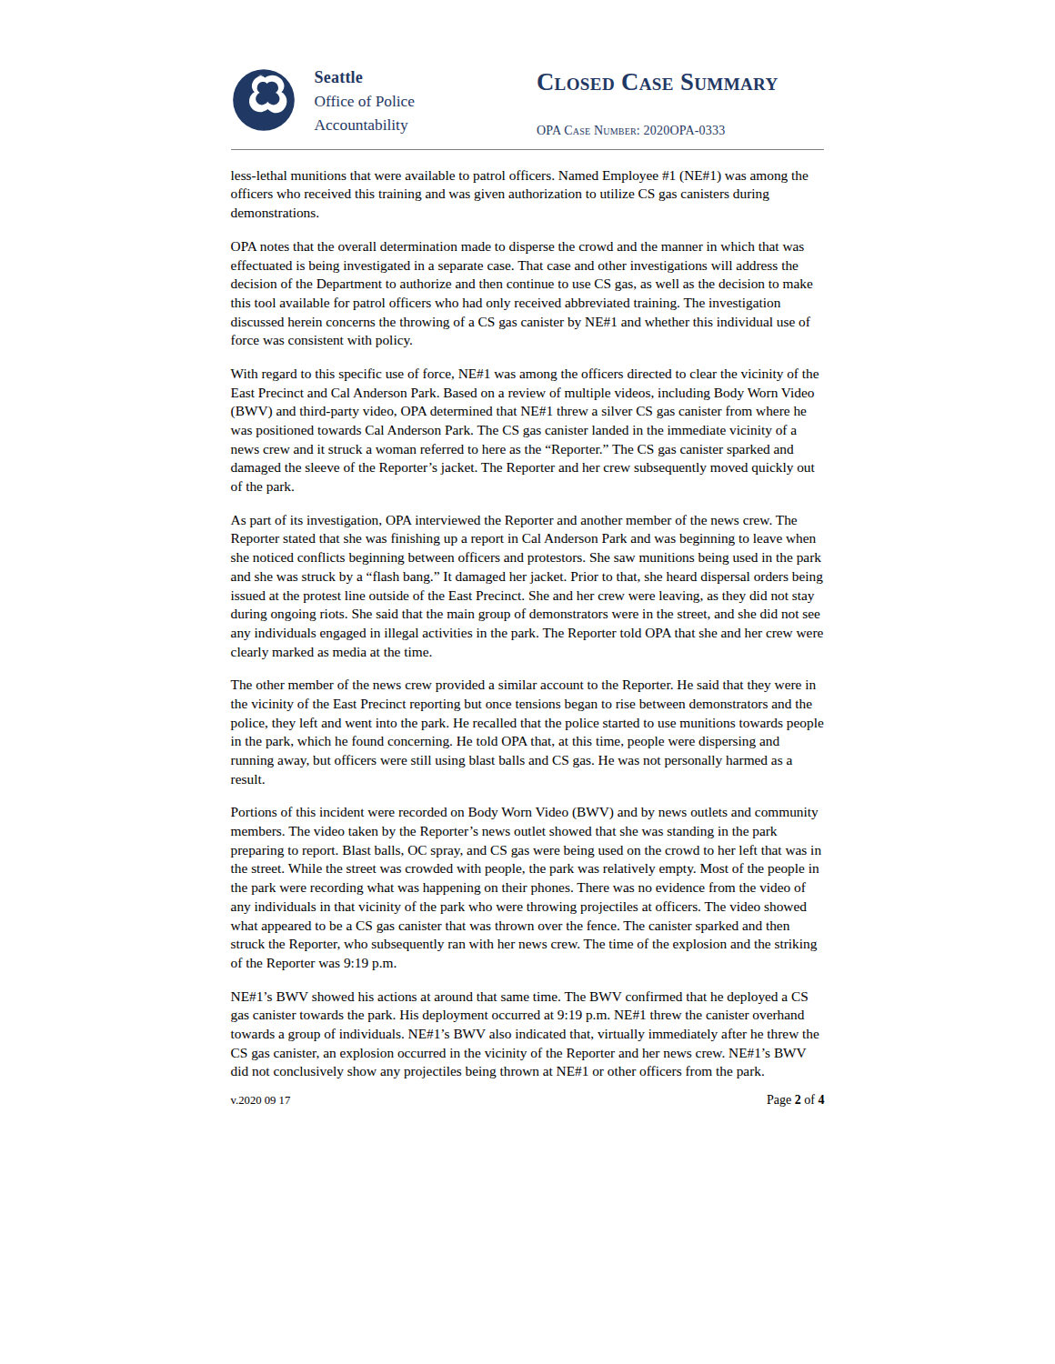Seattle
Office of Police
Accountability
Closed Case Summary
OPA Case Number: 2020OPA-0333
less-lethal munitions that were available to patrol officers. Named Employee #1 (NE#1) was among the officers who received this training and was given authorization to utilize CS gas canisters during demonstrations.
OPA notes that the overall determination made to disperse the crowd and the manner in which that was effectuated is being investigated in a separate case. That case and other investigations will address the decision of the Department to authorize and then continue to use CS gas, as well as the decision to make this tool available for patrol officers who had only received abbreviated training. The investigation discussed herein concerns the throwing of a CS gas canister by NE#1 and whether this individual use of force was consistent with policy.
With regard to this specific use of force, NE#1 was among the officers directed to clear the vicinity of the East Precinct and Cal Anderson Park. Based on a review of multiple videos, including Body Worn Video (BWV) and third-party video, OPA determined that NE#1 threw a silver CS gas canister from where he was positioned towards Cal Anderson Park. The CS gas canister landed in the immediate vicinity of a news crew and it struck a woman referred to here as the “Reporter.” The CS gas canister sparked and damaged the sleeve of the Reporter’s jacket. The Reporter and her crew subsequently moved quickly out of the park.
As part of its investigation, OPA interviewed the Reporter and another member of the news crew. The Reporter stated that she was finishing up a report in Cal Anderson Park and was beginning to leave when she noticed conflicts beginning between officers and protestors. She saw munitions being used in the park and she was struck by a “flash bang.” It damaged her jacket. Prior to that, she heard dispersal orders being issued at the protest line outside of the East Precinct. She and her crew were leaving, as they did not stay during ongoing riots. She said that the main group of demonstrators were in the street, and she did not see any individuals engaged in illegal activities in the park. The Reporter told OPA that she and her crew were clearly marked as media at the time.
The other member of the news crew provided a similar account to the Reporter. He said that they were in the vicinity of the East Precinct reporting but once tensions began to rise between demonstrators and the police, they left and went into the park. He recalled that the police started to use munitions towards people in the park, which he found concerning. He told OPA that, at this time, people were dispersing and running away, but officers were still using blast balls and CS gas. He was not personally harmed as a result.
Portions of this incident were recorded on Body Worn Video (BWV) and by news outlets and community members. The video taken by the Reporter’s news outlet showed that she was standing in the park preparing to report. Blast balls, OC spray, and CS gas were being used on the crowd to her left that was in the street. While the street was crowded with people, the park was relatively empty. Most of the people in the park were recording what was happening on their phones. There was no evidence from the video of any individuals in that vicinity of the park who were throwing projectiles at officers. The video showed what appeared to be a CS gas canister that was thrown over the fence. The canister sparked and then struck the Reporter, who subsequently ran with her news crew. The time of the explosion and the striking of the Reporter was 9:19 p.m.
NE#1’s BWV showed his actions at around that same time. The BWV confirmed that he deployed a CS gas canister towards the park. His deployment occurred at 9:19 p.m. NE#1 threw the canister overhand towards a group of individuals. NE#1’s BWV also indicated that, virtually immediately after he threw the CS gas canister, an explosion occurred in the vicinity of the Reporter and her news crew. NE#1’s BWV did not conclusively show any projectiles being thrown at NE#1 or other officers from the park.
v.2020 09 17 Page 2 of 4